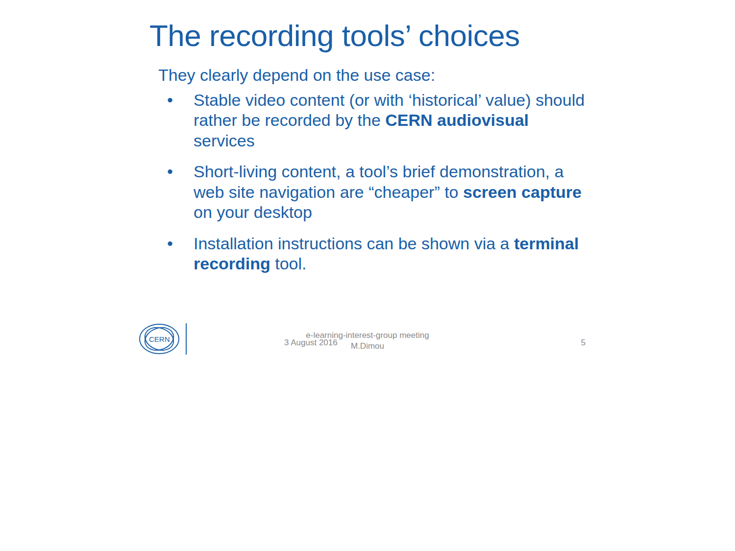The recording tools’ choices
They clearly depend on the use case:
Stable video content (or with ‘historical’ value) should rather be recorded by the CERN audiovisual services
Short-living content, a tool’s brief demonstration, a web site navigation are “cheaper” to screen capture on your desktop
Installation instructions can be shown via a terminal recording tool.
CERN
3 August 2016
e-learning-interest-group meeting
M.Dimou
5